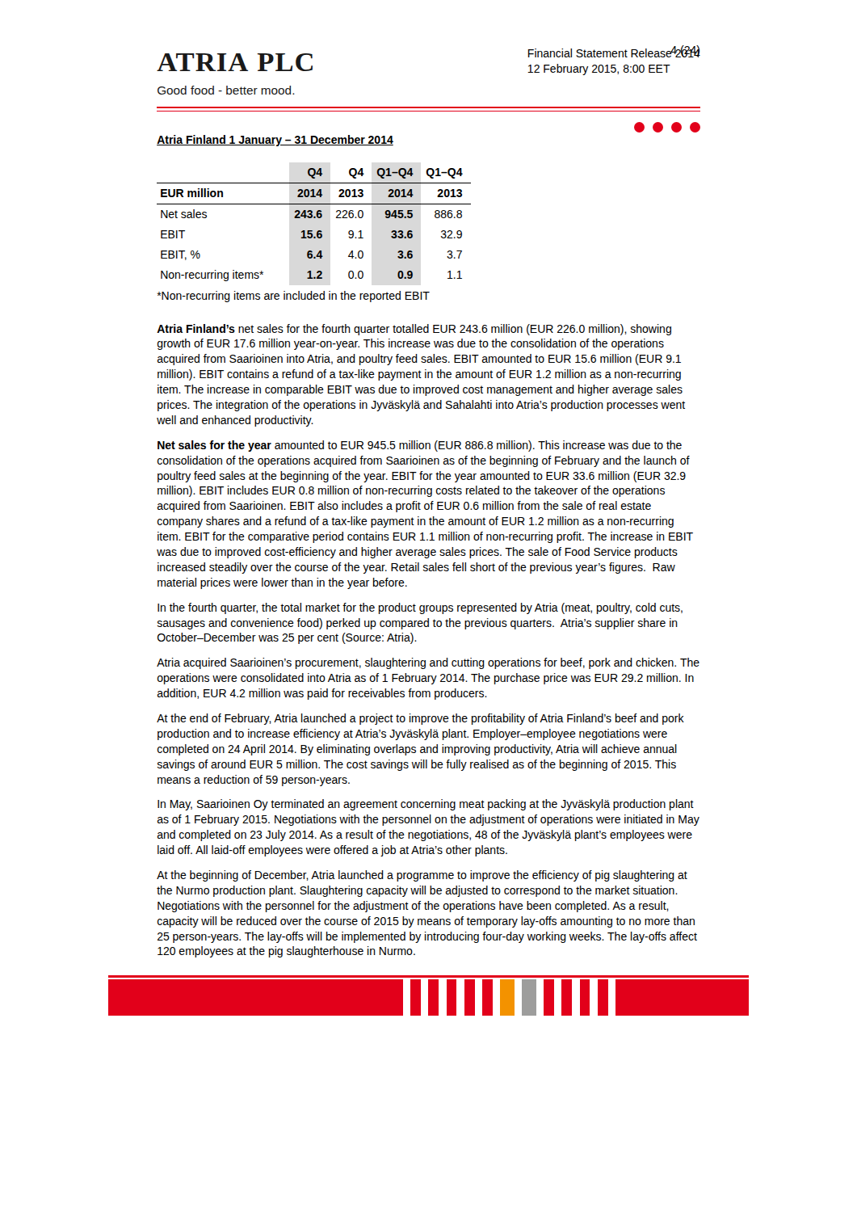4 (24)
ATRIA PLC
Good food - better mood.
Financial Statement Release 2014
12 February 2015, 8:00 EET
Atria Finland 1 January – 31 December 2014
| | Q4 | Q4 | Q1–Q4 | Q1–Q4 |
| --- | --- | --- | --- | --- |
| EUR million | 2014 | 2013 | 2014 | 2013 |
| Net sales | 243.6 | 226.0 | 945.5 | 886.8 |
| EBIT | 15.6 | 9.1 | 33.6 | 32.9 |
| EBIT, % | 6.4 | 4.0 | 3.6 | 3.7 |
| Non-recurring items* | 1.2 | 0.0 | 0.9 | 1.1 |
*Non-recurring items are included in the reported EBIT
Atria Finland’s net sales for the fourth quarter totalled EUR 243.6 million (EUR 226.0 million), showing growth of EUR 17.6 million year-on-year. This increase was due to the consolidation of the operations acquired from Saarioinen into Atria, and poultry feed sales. EBIT amounted to EUR 15.6 million (EUR 9.1 million). EBIT contains a refund of a tax-like payment in the amount of EUR 1.2 million as a non-recurring item. The increase in comparable EBIT was due to improved cost management and higher average sales prices. The integration of the operations in Jyväskylä and Sahalahti into Atria’s production processes went well and enhanced productivity.
Net sales for the year amounted to EUR 945.5 million (EUR 886.8 million). This increase was due to the consolidation of the operations acquired from Saarioinen as of the beginning of February and the launch of poultry feed sales at the beginning of the year. EBIT for the year amounted to EUR 33.6 million (EUR 32.9 million). EBIT includes EUR 0.8 million of non-recurring costs related to the takeover of the operations acquired from Saarioinen. EBIT also includes a profit of EUR 0.6 million from the sale of real estate company shares and a refund of a tax-like payment in the amount of EUR 1.2 million as a non-recurring item. EBIT for the comparative period contains EUR 1.1 million of non-recurring profit. The increase in EBIT was due to improved cost-efficiency and higher average sales prices. The sale of Food Service products increased steadily over the course of the year. Retail sales fell short of the previous year’s figures. Raw material prices were lower than in the year before.
In the fourth quarter, the total market for the product groups represented by Atria (meat, poultry, cold cuts, sausages and convenience food) perked up compared to the previous quarters. Atria’s supplier share in October–December was 25 per cent (Source: Atria).
Atria acquired Saarioinen’s procurement, slaughtering and cutting operations for beef, pork and chicken. The operations were consolidated into Atria as of 1 February 2014. The purchase price was EUR 29.2 million. In addition, EUR 4.2 million was paid for receivables from producers.
At the end of February, Atria launched a project to improve the profitability of Atria Finland’s beef and pork production and to increase efficiency at Atria’s Jyväskylä plant. Employer–employee negotiations were completed on 24 April 2014. By eliminating overlaps and improving productivity, Atria will achieve annual savings of around EUR 5 million. The cost savings will be fully realised as of the beginning of 2015. This means a reduction of 59 person-years.
In May, Saarioinen Oy terminated an agreement concerning meat packing at the Jyväskylä production plant as of 1 February 2015. Negotiations with the personnel on the adjustment of operations were initiated in May and completed on 23 July 2014. As a result of the negotiations, 48 of the Jyväskylä plant’s employees were laid off. All laid-off employees were offered a job at Atria’s other plants.
At the beginning of December, Atria launched a programme to improve the efficiency of pig slaughtering at the Nurmo production plant. Slaughtering capacity will be adjusted to correspond to the market situation. Negotiations with the personnel for the adjustment of the operations have been completed. As a result, capacity will be reduced over the course of 2015 by means of temporary lay-offs amounting to no more than 25 person-years. The lay-offs will be implemented by introducing four-day working weeks. The lay-offs affect 120 employees at the pig slaughterhouse in Nurmo.